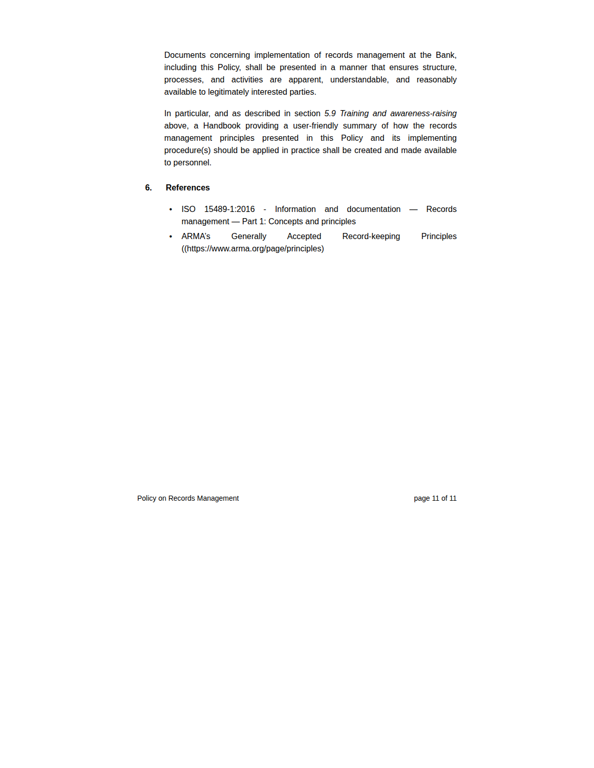Documents concerning implementation of records management at the Bank, including this Policy, shall be presented in a manner that ensures structure, processes, and activities are apparent, understandable, and reasonably available to legitimately interested parties.
In particular, and as described in section 5.9 Training and awareness-raising above, a Handbook providing a user-friendly summary of how the records management principles presented in this Policy and its implementing procedure(s) should be applied in practice shall be created and made available to personnel.
6. References
ISO 15489-1:2016 - Information and documentation — Records management — Part 1: Concepts and principles
ARMA’s Generally Accepted Record-keeping Principles ((https://www.arma.org/page/principles)
Policy on Records Management page 11 of 11